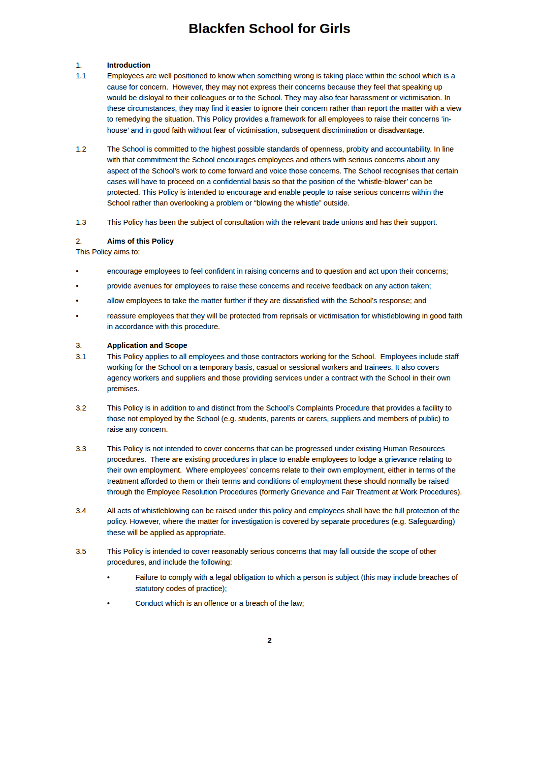Blackfen School for Girls
1.
Introduction
1.1 Employees are well positioned to know when something wrong is taking place within the school which is a cause for concern. However, they may not express their concerns because they feel that speaking up would be disloyal to their colleagues or to the School. They may also fear harassment or victimisation. In these circumstances, they may find it easier to ignore their concern rather than report the matter with a view to remedying the situation. This Policy provides a framework for all employees to raise their concerns ‘in-house’ and in good faith without fear of victimisation, subsequent discrimination or disadvantage.
1.2 The School is committed to the highest possible standards of openness, probity and accountability. In line with that commitment the School encourages employees and others with serious concerns about any aspect of the School’s work to come forward and voice those concerns. The School recognises that certain cases will have to proceed on a confidential basis so that the position of the ‘whistle-blower’ can be protected. This Policy is intended to encourage and enable people to raise serious concerns within the School rather than overlooking a problem or “blowing the whistle” outside.
1.3 This Policy has been the subject of consultation with the relevant trade unions and has their support.
2.
Aims of this Policy
This Policy aims to:
encourage employees to feel confident in raising concerns and to question and act upon their concerns;
provide avenues for employees to raise these concerns and receive feedback on any action taken;
allow employees to take the matter further if they are dissatisfied with the School’s response; and
reassure employees that they will be protected from reprisals or victimisation for whistleblowing in good faith in accordance with this procedure.
3.
Application and Scope
3.1 This Policy applies to all employees and those contractors working for the School. Employees include staff working for the School on a temporary basis, casual or sessional workers and trainees. It also covers agency workers and suppliers and those providing services under a contract with the School in their own premises.
3.2 This Policy is in addition to and distinct from the School’s Complaints Procedure that provides a facility to those not employed by the School (e.g. students, parents or carers, suppliers and members of public) to raise any concern.
3.3 This Policy is not intended to cover concerns that can be progressed under existing Human Resources procedures. There are existing procedures in place to enable employees to lodge a grievance relating to their own employment. Where employees’ concerns relate to their own employment, either in terms of the treatment afforded to them or their terms and conditions of employment these should normally be raised through the Employee Resolution Procedures (formerly Grievance and Fair Treatment at Work Procedures).
3.4 All acts of whistleblowing can be raised under this policy and employees shall have the full protection of the policy. However, where the matter for investigation is covered by separate procedures (e.g. Safeguarding) these will be applied as appropriate.
3.5 This Policy is intended to cover reasonably serious concerns that may fall outside the scope of other procedures, and include the following:
Failure to comply with a legal obligation to which a person is subject (this may include breaches of statutory codes of practice);
Conduct which is an offence or a breach of the law;
2